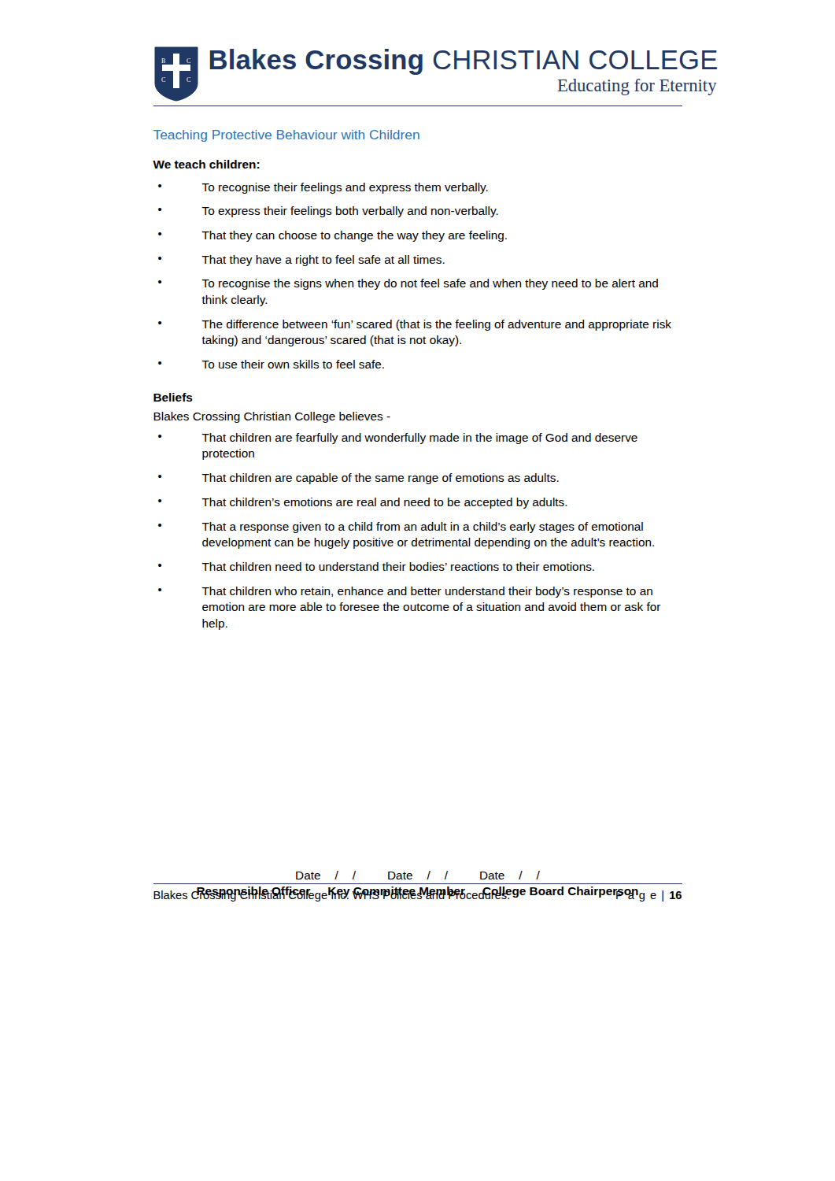B C C C
Blakes Crossing CHRISTIAN COLLEGE
Educating for Eternity
Teaching Protective Behaviour with Children
We teach children:
To recognise their feelings and express them verbally.
To express their feelings both verbally and non-verbally.
That they can choose to change the way they are feeling.
That they have a right to feel safe at all times.
To recognise the signs when they do not feel safe and when they need to be alert and think clearly.
The difference between ‘fun’ scared (that is the feeling of adventure and appropriate risk taking) and ‘dangerous’ scared (that is not okay).
To use their own skills to feel safe.
Beliefs
Blakes Crossing Christian College believes -
That children are fearfully and wonderfully made in the image of God and deserve protection
That children are capable of the same range of emotions as adults.
That children’s emotions are real and need to be accepted by adults.
That a response given to a child from an adult in a child’s early stages of emotional development can be hugely positive or detrimental depending on the adult’s reaction.
That children need to understand their bodies’ reactions to their emotions.
That children who retain, enhance and better understand their body’s response to an emotion are more able to foresee the outcome of a situation and avoid them or ask for help.
Date / / Date / / Date / /
Responsible Officer Key Committee Member College Board Chairperson
Blakes Crossing Christian College Inc. WHS Policies and Procedures.
P a g e | 16